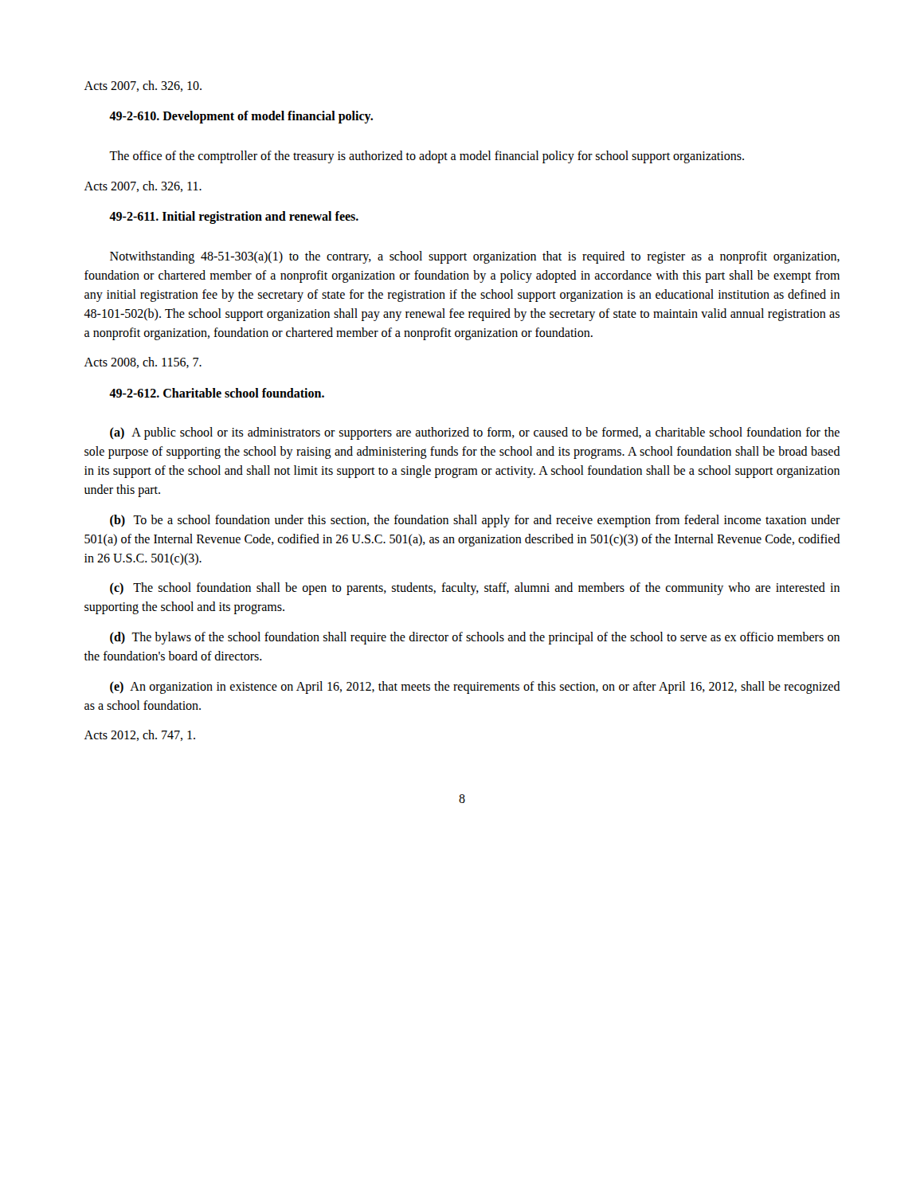Acts 2007, ch. 326, 10.
49-2-610. Development of model financial policy.
The office of the comptroller of the treasury is authorized to adopt a model financial policy for school support organizations.
Acts 2007, ch. 326, 11.
49-2-611. Initial registration and renewal fees.
Notwithstanding 48-51-303(a)(1) to the contrary, a school support organization that is required to register as a nonprofit organization, foundation or chartered member of a nonprofit organization or foundation by a policy adopted in accordance with this part shall be exempt from any initial registration fee by the secretary of state for the registration if the school support organization is an educational institution as defined in 48-101-502(b). The school support organization shall pay any renewal fee required by the secretary of state to maintain valid annual registration as a nonprofit organization, foundation or chartered member of a nonprofit organization or foundation.
Acts 2008, ch. 1156, 7.
49-2-612. Charitable school foundation.
(a) A public school or its administrators or supporters are authorized to form, or caused to be formed, a charitable school foundation for the sole purpose of supporting the school by raising and administering funds for the school and its programs. A school foundation shall be broad based in its support of the school and shall not limit its support to a single program or activity. A school foundation shall be a school support organization under this part.
(b) To be a school foundation under this section, the foundation shall apply for and receive exemption from federal income taxation under 501(a) of the Internal Revenue Code, codified in 26 U.S.C. 501(a), as an organization described in 501(c)(3) of the Internal Revenue Code, codified in 26 U.S.C. 501(c)(3).
(c) The school foundation shall be open to parents, students, faculty, staff, alumni and members of the community who are interested in supporting the school and its programs.
(d) The bylaws of the school foundation shall require the director of schools and the principal of the school to serve as ex officio members on the foundation's board of directors.
(e) An organization in existence on April 16, 2012, that meets the requirements of this section, on or after April 16, 2012, shall be recognized as a school foundation.
Acts 2012, ch. 747, 1.
8